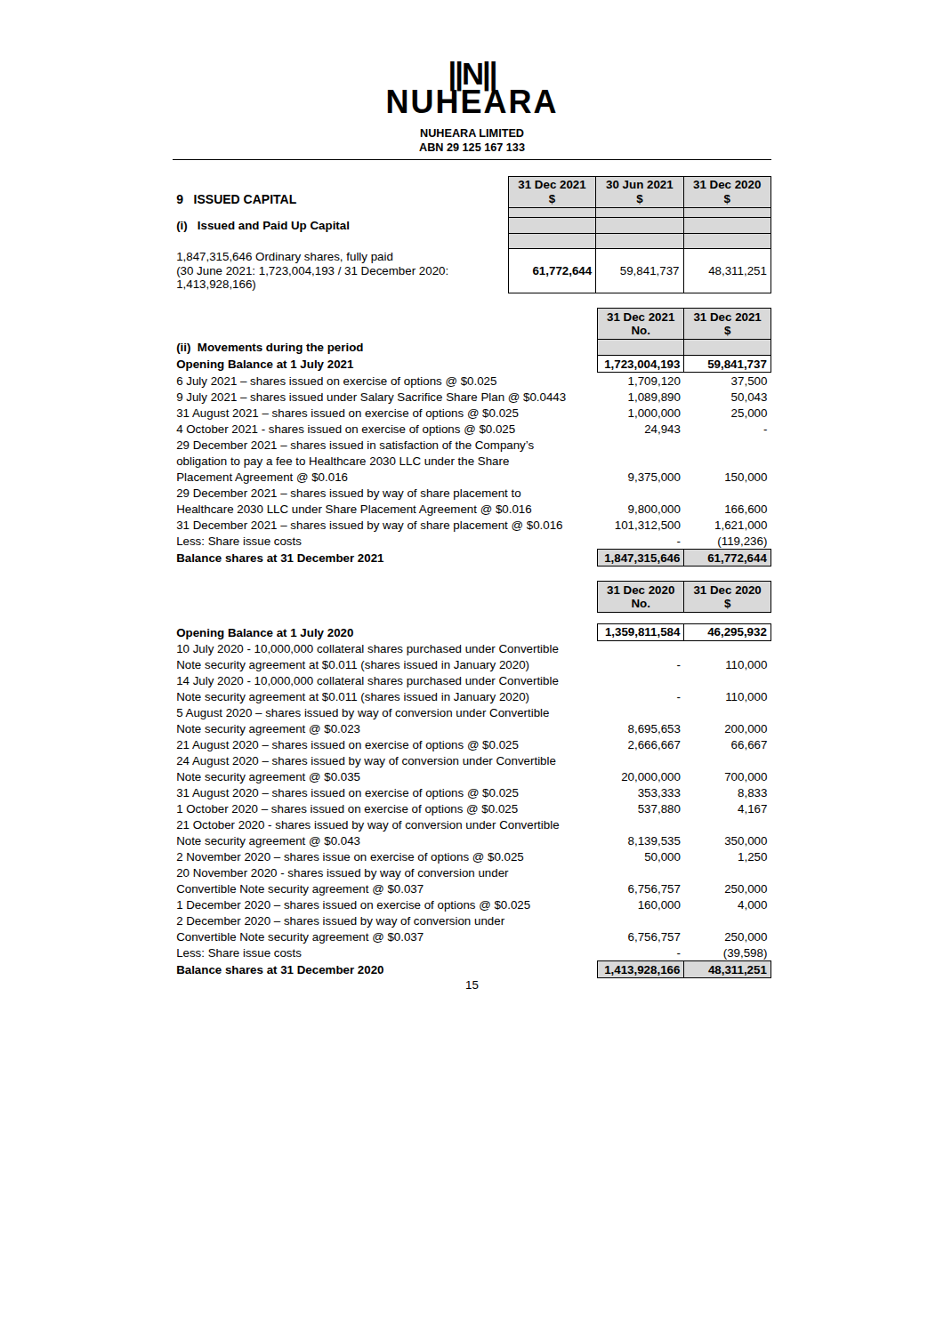||N||
NUHEARA
NUHEARA LIMITED
ABN 29 125 167 133
| 9 ISSUED CAPITAL | 31 Dec 2021 $ | 30 Jun 2021 $ | 31 Dec 2020 $ |
| (i) Issued and Paid Up Capital | | | |
| 1,847,315,646 Ordinary shares, fully paid (30 June 2021: 1,723,004,193 / 31 December 2020: 1,413,928,166) | 61,772,644 | 59,841,737 | 48,311,251 |
| | 31 Dec 2021 No. | 31 Dec 2021 $ |
| (ii) Movements during the period | | |
| Opening Balance at 1 July 2021 | 1,723,004,193 | 59,841,737 |
| 6 July 2021 – shares issued on exercise of options @ $0.025 | 1,709,120 | 37,500 |
| 9 July 2021 – shares issued under Salary Sacrifice Share Plan @ $0.0443 | 1,089,890 | 50,043 |
| 31 August 2021 – shares issued on exercise of options @ $0.025 | 1,000,000 | 25,000 |
| 4 October 2021 - shares issued on exercise of options @ $0.025 | 24,943 | - |
| 29 December 2021 – shares issued in satisfaction of the Company’s | | |
| obligation to pay a fee to Healthcare 2030 LLC under the Share | | |
| Placement Agreement @ $0.016 | 9,375,000 | 150,000 |
| 29 December 2021 – shares issued by way of share placement to | | |
| Healthcare 2030 LLC under Share Placement Agreement @ $0.016 | 9,800,000 | 166,600 |
| 31 December 2021 – shares issued by way of share placement @ $0.016 | 101,312,500 | 1,621,000 |
| Less: Share issue costs | - | (119,236) |
| Balance shares at 31 December 2021 | 1,847,315,646 | 61,772,644 |
| | 31 Dec 2020 No. | 31 Dec 2020 $ |
| Opening Balance at 1 July 2020 | 1,359,811,584 | 46,295,932 |
| 10 July 2020 - 10,000,000 collateral shares purchased under Convertible | | |
| Note security agreement at $0.011 (shares issued in January 2020) | - | 110,000 |
| 14 July 2020 - 10,000,000 collateral shares purchased under Convertible | | |
| Note security agreement at $0.011 (shares issued in January 2020) | - | 110,000 |
| 5 August 2020 – shares issued by way of conversion under Convertible | | |
| Note security agreement @ $0.023 | 8,695,653 | 200,000 |
| 21 August 2020 – shares issued on exercise of options @ $0.025 | 2,666,667 | 66,667 |
| 24 August 2020 – shares issued by way of conversion under Convertible | | |
| Note security agreement @ $0.035 | 20,000,000 | 700,000 |
| 31 August 2020 – shares issued on exercise of options @ $0.025 | 353,333 | 8,833 |
| 1 October 2020 – shares issued on exercise of options @ $0.025 | 537,880 | 4,167 |
| 21 October 2020 - shares issued by way of conversion under Convertible | | |
| Note security agreement @ $0.043 | 8,139,535 | 350,000 |
| 2 November 2020 – shares issue on exercise of options @ $0.025 | 50,000 | 1,250 |
| 20 November 2020 - shares issued by way of conversion under | | |
| Convertible Note security agreement @ $0.037 | 6,756,757 | 250,000 |
| 1 December 2020 – shares issued on exercise of options @ $0.025 | 160,000 | 4,000 |
| 2 December 2020 – shares issued by way of conversion under | | |
| Convertible Note security agreement @ $0.037 | 6,756,757 | 250,000 |
| Less: Share issue costs | - | (39,598) |
| Balance shares at 31 December 2020 | 1,413,928,166 | 48,311,251 |
15